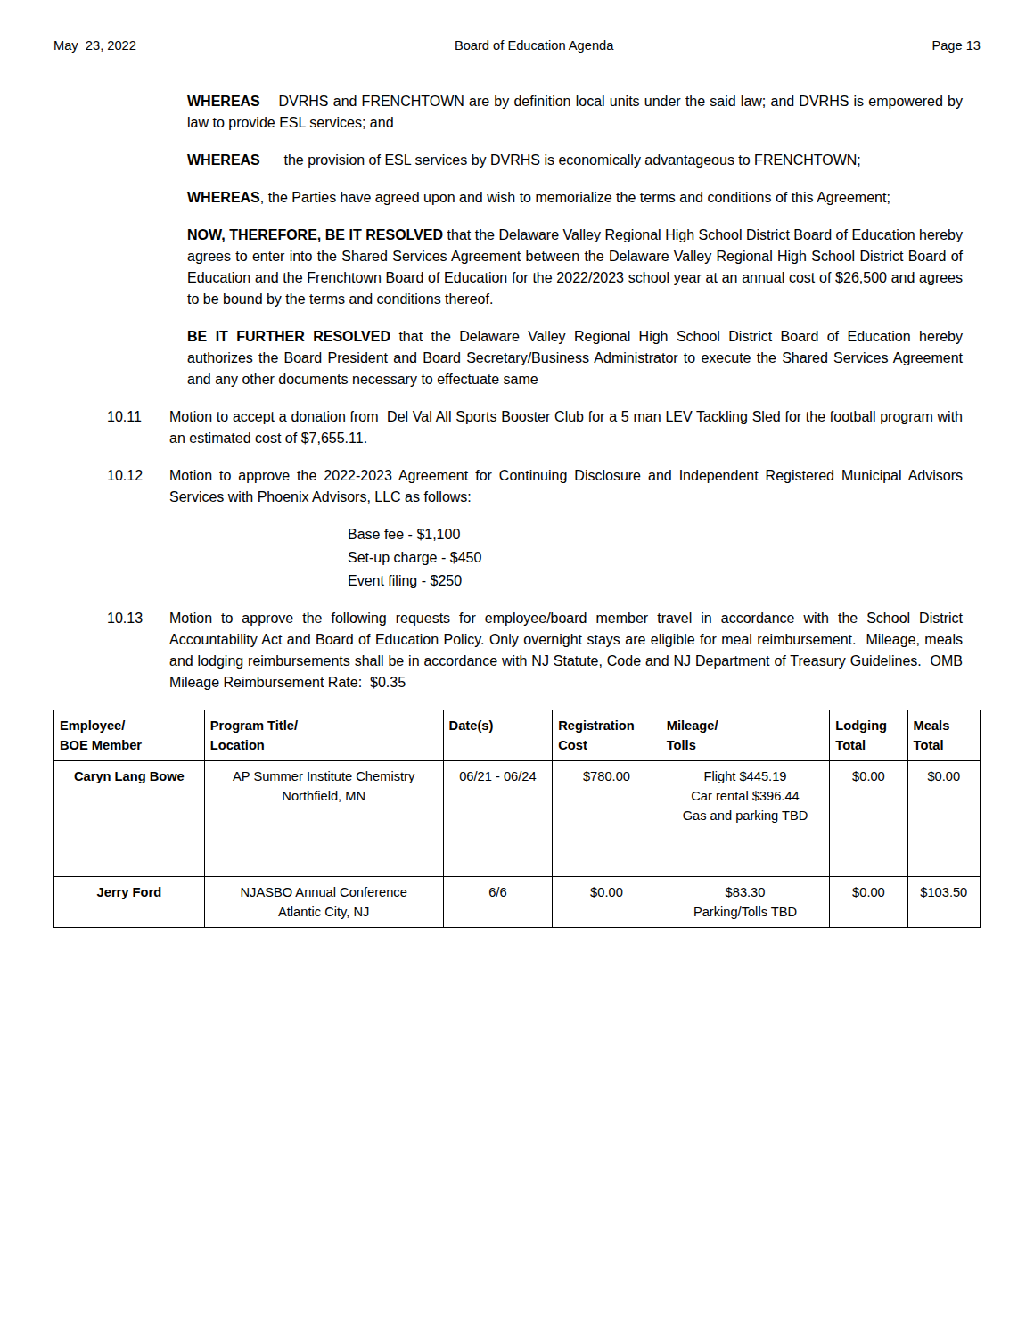May 23, 2022 Board of Education Agenda Page 13
WHEREAS DVRHS and FRENCHTOWN are by definition local units under the said law; and DVRHS is empowered by law to provide ESL services; and
WHEREAS the provision of ESL services by DVRHS is economically advantageous to FRENCHTOWN;
WHEREAS, the Parties have agreed upon and wish to memorialize the terms and conditions of this Agreement;
NOW, THEREFORE, BE IT RESOLVED that the Delaware Valley Regional High School District Board of Education hereby agrees to enter into the Shared Services Agreement between the Delaware Valley Regional High School District Board of Education and the Frenchtown Board of Education for the 2022/2023 school year at an annual cost of $26,500 and agrees to be bound by the terms and conditions thereof.
BE IT FURTHER RESOLVED that the Delaware Valley Regional High School District Board of Education hereby authorizes the Board President and Board Secretary/Business Administrator to execute the Shared Services Agreement and any other documents necessary to effectuate same
10.11
Motion to accept a donation from Del Val All Sports Booster Club for a 5 man LEV Tackling Sled for the football program with an estimated cost of $7,655.11.
10.12
Motion to approve the 2022-2023 Agreement for Continuing Disclosure and Independent Registered Municipal Advisors Services with Phoenix Advisors, LLC as follows:
Base fee - $1,100
Set-up charge - $450
Event filing - $250
10.13
Motion to approve the following requests for employee/board member travel in accordance with the School District Accountability Act and Board of Education Policy. Only overnight stays are eligible for meal reimbursement. Mileage, meals and lodging reimbursements shall be in accordance with NJ Statute, Code and NJ Department of Treasury Guidelines. OMB Mileage Reimbursement Rate: $0.35
| Employee/ BOE Member | Program Title/ Location | Date(s) | Registration Cost | Mileage/ Tolls | Lodging Total | Meals Total |
| --- | --- | --- | --- | --- | --- | --- |
| Caryn Lang Bowe | AP Summer Institute Chemistry Northfield, MN | 06/21 - 06/24 | $780.00 | Flight $445.19 Car rental $396.44 Gas and parking TBD | $0.00 | $0.00 |
| Jerry Ford | NJASBO Annual Conference Atlantic City, NJ | 6/6 | $0.00 | $83.30 Parking/Tolls TBD | $0.00 | $103.50 |